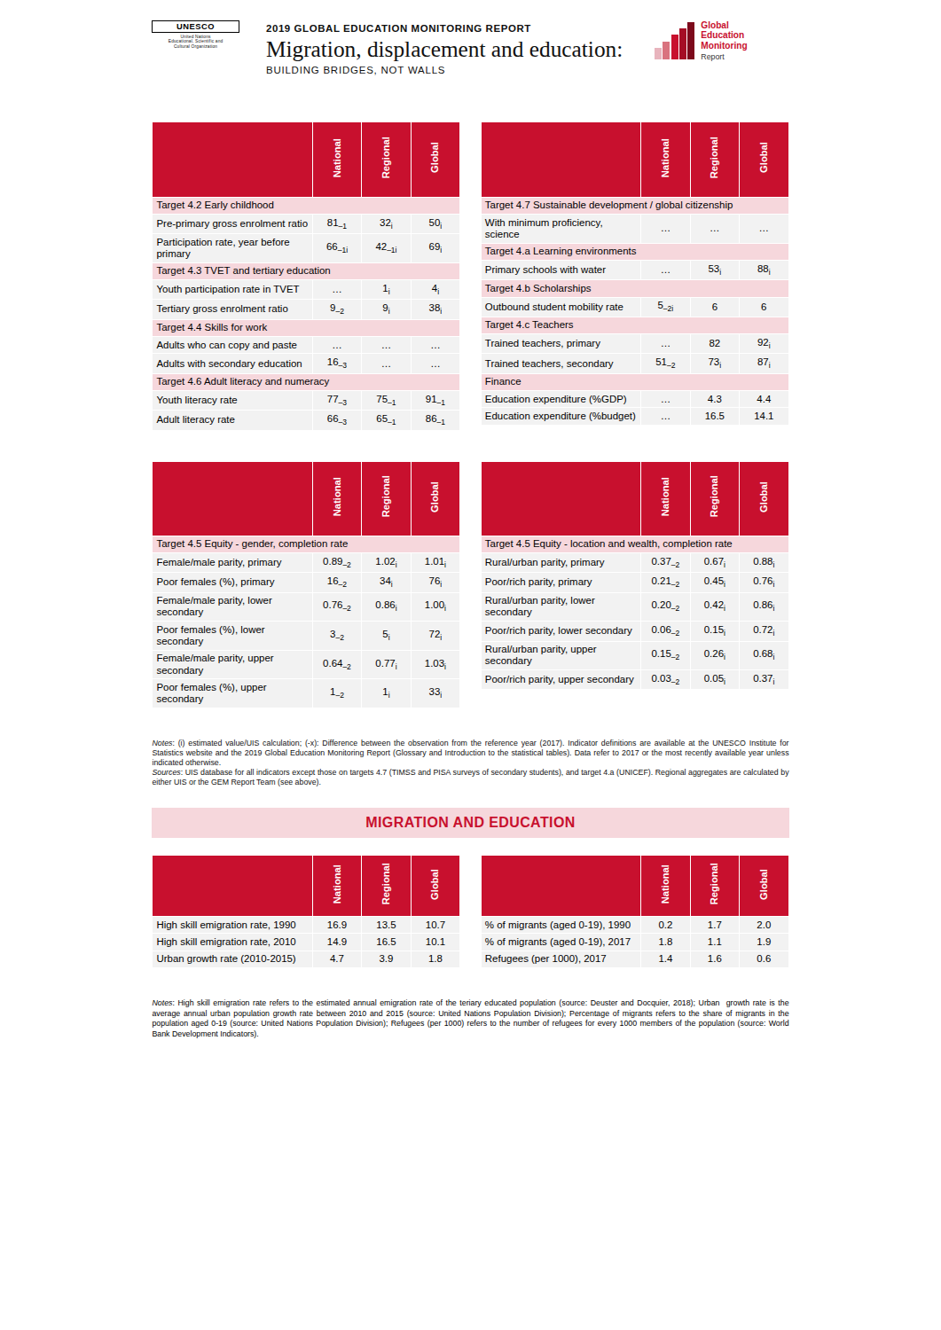UNESCO
United Nations
Educational, Scientific and
Cultural Organization
2019 GLOBAL EDUCATION MONITORING REPORT
Migration, displacement and education:
BUILDING BRIDGES, NOT WALLS
Global
Education
Monitoring
Report
| | National | Regional | Global |
| --- | --- | --- | --- |
| Target 4.2 Early childhood |
| Pre-primary gross enrolment ratio | 81 –1 | 32 i | 50 i |
| Participation rate, year before primary | 66 –1i | 42 –1i | 69 i |
| Target 4.3 TVET and tertiary education |
| Youth participation rate in TVET | … | 1 i | 4 i |
| Tertiary gross enrolment ratio | 9 –2 | 9 i | 38 i |
| Target 4.4 Skills for work |
| Adults who can copy and paste | … | … | … |
| Adults with secondary education | 16 –3 | … | … |
| Target 4.6 Adult literacy and numeracy |
| Youth literacy rate | 77 –3 | 75 –1 | 91 –1 |
| Adult literacy rate | 66 –3 | 65 –1 | 86 –1 |
| | National | Regional | Global |
| --- | --- | --- | --- |
| Target 4.7 Sustainable development / global citizenship |
| With minimum proficiency, science | … | … | … |
| Target 4.a Learning environments |
| Primary schools with water | … | 53 i | 88 i |
| Target 4.b Scholarships |
| Outbound student mobility rate | 5 –2i | 6 | 6 |
| Target 4.c Teachers |
| Trained teachers, primary | … | 82 | 92 i |
| Trained teachers, secondary | 51 –2 | 73 i | 87 i |
| Finance |
| Education expenditure (%GDP) | … | 4.3 | 4.4 |
| Education expenditure (%budget) | … | 16.5 | 14.1 |
| | National | Regional | Global |
| --- | --- | --- | --- |
| Target 4.5 Equity - gender, completion rate |
| Female/male parity, primary | 0.89 –2 | 1.02 i | 1.01 i |
| Poor females (%), primary | 16 –2 | 34 i | 76 i |
| Female/male parity, lower secondary | 0.76 –2 | 0.86 i | 1.00 i |
| Poor females (%), lower secondary | 3 –2 | 5 i | 72 i |
| Female/male parity, upper secondary | 0.64 –2 | 0.77 i | 1.03 i |
| Poor females (%), upper secondary | 1 –2 | 1 i | 33 i |
| | National | Regional | Global |
| --- | --- | --- | --- |
| Target 4.5 Equity - location and wealth, completion rate |
| Rural/urban parity, primary | 0.37 –2 | 0.67 i | 0.88 i |
| Poor/rich parity, primary | 0.21 –2 | 0.45 i | 0.76 i |
| Rural/urban parity, lower secondary | 0.20 –2 | 0.42 i | 0.86 i |
| Poor/rich parity, lower secondary | 0.06 –2 | 0.15 i | 0.72 i |
| Rural/urban parity, upper secondary | 0.15 –2 | 0.26 i | 0.68 i |
| Poor/rich parity, upper secondary | 0.03 –2 | 0.05 i | 0.37 i |
Notes: (i) estimated value/UIS calculation; (-x): Difference between the observation from the reference year (2017). Indicator definitions are available at the UNESCO Institute for Statistics website and the 2019 Global Education Monitoring Report (Glossary and Introduction to the statistical tables). Data refer to 2017 or the most recently available year unless indicated otherwise.
Sources: UIS database for all indicators except those on targets 4.7 (TIMSS and PISA surveys of secondary students), and target 4.a (UNICEF). Regional aggregates are calculated by either UIS or the GEM Report Team (see above).
MIGRATION AND EDUCATION
| | National | Regional | Global |
| --- | --- | --- | --- |
| High skill emigration rate, 1990 | 16.9 | 13.5 | 10.7 |
| High skill emigration rate, 2010 | 14.9 | 16.5 | 10.1 |
| Urban growth rate (2010-2015) | 4.7 | 3.9 | 1.8 |
| | National | Regional | Global |
| --- | --- | --- | --- |
| % of migrants (aged 0-19), 1990 | 0.2 | 1.7 | 2.0 |
| % of migrants (aged 0-19), 2017 | 1.8 | 1.1 | 1.9 |
| Refugees (per 1000), 2017 | 1.4 | 1.6 | 0.6 |
Notes: High skill emigration rate refers to the estimated annual emigration rate of the teriary educated population (source: Deuster and Docquier, 2018); Urban growth rate is the average annual urban population growth rate between 2010 and 2015 (source: United Nations Population Division); Percentage of migrants refers to the share of migrants in the population aged 0-19 (source: United Nations Population Division); Refugees (per 1000) refers to the number of refugees for every 1000 members of the population (source: World Bank Development Indicators).